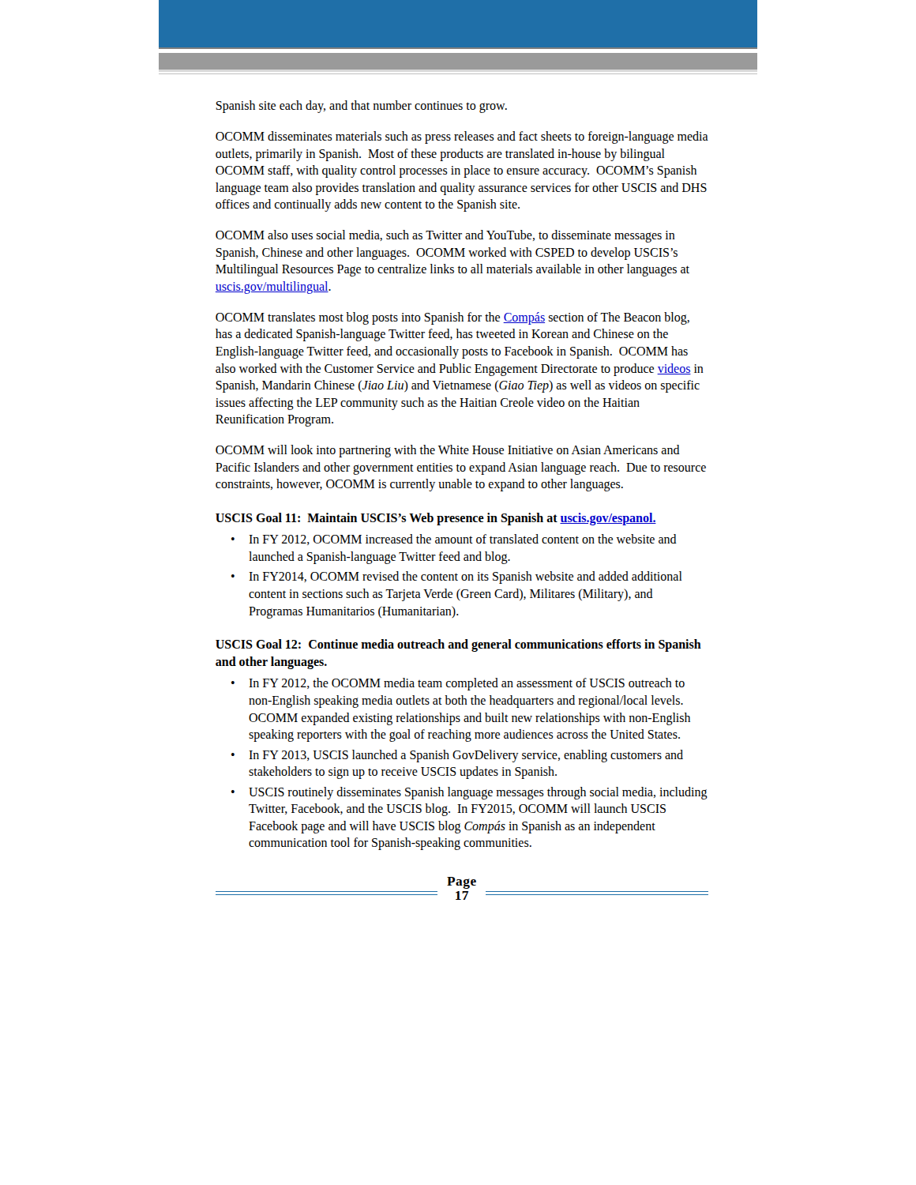Spanish site each day, and that number continues to grow.
OCOMM disseminates materials such as press releases and fact sheets to foreign-language media outlets, primarily in Spanish. Most of these products are translated in-house by bilingual OCOMM staff, with quality control processes in place to ensure accuracy. OCOMM’s Spanish language team also provides translation and quality assurance services for other USCIS and DHS offices and continually adds new content to the Spanish site.
OCOMM also uses social media, such as Twitter and YouTube, to disseminate messages in Spanish, Chinese and other languages. OCOMM worked with CSPED to develop USCIS’s Multilingual Resources Page to centralize links to all materials available in other languages at uscis.gov/multilingual.
OCOMM translates most blog posts into Spanish for the Compás section of The Beacon blog, has a dedicated Spanish-language Twitter feed, has tweeted in Korean and Chinese on the English-language Twitter feed, and occasionally posts to Facebook in Spanish. OCOMM has also worked with the Customer Service and Public Engagement Directorate to produce videos in Spanish, Mandarin Chinese (Jiao Liu) and Vietnamese (Giao Tiep) as well as videos on specific issues affecting the LEP community such as the Haitian Creole video on the Haitian Reunification Program.
OCOMM will look into partnering with the White House Initiative on Asian Americans and Pacific Islanders and other government entities to expand Asian language reach. Due to resource constraints, however, OCOMM is currently unable to expand to other languages.
USCIS Goal 11: Maintain USCIS’s Web presence in Spanish at uscis.gov/espanol.
In FY 2012, OCOMM increased the amount of translated content on the website and launched a Spanish-language Twitter feed and blog.
In FY2014, OCOMM revised the content on its Spanish website and added additional content in sections such as Tarjeta Verde (Green Card), Militares (Military), and Programas Humanitarios (Humanitarian).
USCIS Goal 12: Continue media outreach and general communications efforts in Spanish and other languages.
In FY 2012, the OCOMM media team completed an assessment of USCIS outreach to non-English speaking media outlets at both the headquarters and regional/local levels. OCOMM expanded existing relationships and built new relationships with non-English speaking reporters with the goal of reaching more audiences across the United States.
In FY 2013, USCIS launched a Spanish GovDelivery service, enabling customers and stakeholders to sign up to receive USCIS updates in Spanish.
USCIS routinely disseminates Spanish language messages through social media, including Twitter, Facebook, and the USCIS blog. In FY2015, OCOMM will launch USCIS Facebook page and will have USCIS blog Compás in Spanish as an independent communication tool for Spanish-speaking communities.
Page17